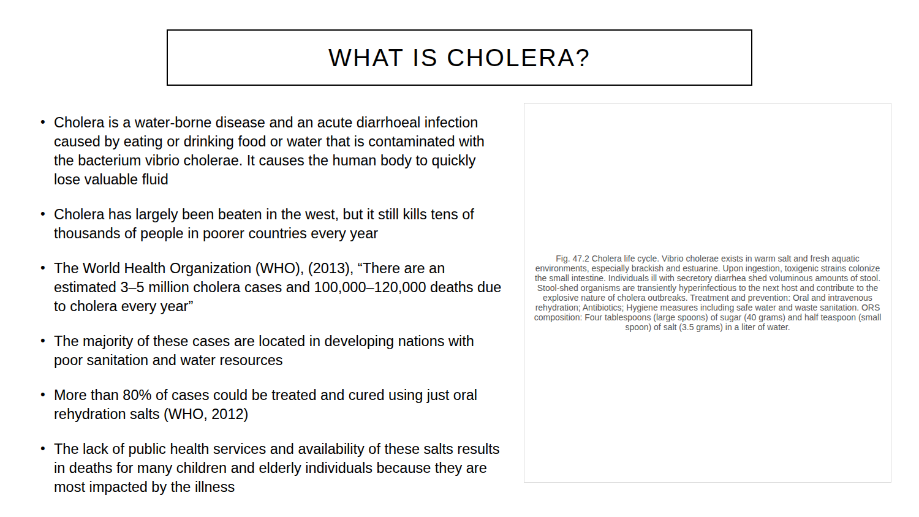What is Cholera?
Cholera is a water-borne disease and an acute diarrhoeal infection caused by eating or drinking food or water that is contaminated with the bacterium vibrio cholerae. It causes the human body to quickly lose valuable fluid
Cholera has largely been beaten in the west, but it still kills tens of thousands of people in poorer countries every year
The World Health Organization (WHO), (2013), “There are an estimated 3–5 million cholera cases and 100,000–120,000 deaths due to cholera every year”
The majority of these cases are located in developing nations with poor sanitation and water resources
More than 80% of cases could be treated and cured using just oral rehydration salts (WHO, 2012)
The lack of public health services and availability of these salts results in deaths for many children and elderly individuals because they are most impacted by the illness
Fig. 47.2 Cholera life cycle. Vibrio cholerae exists in warm salt and fresh aquatic environments, especially brackish and estuarine. Upon ingestion, toxigenic strains colonize the small intestine. Individuals ill with secretory diarrhea shed voluminous amounts of stool. Stool-shed organisms are transiently hyperinfectious to the next host and contribute to the explosive nature of cholera outbreaks. Treatment and prevention: Oral and intravenous rehydration; Antibiotics; Hygiene measures including safe water and waste sanitation. ORS composition: Four tablespoons (large spoons) of sugar (40 grams) and half teaspoon (small spoon) of salt (3.5 grams) in a liter of water.